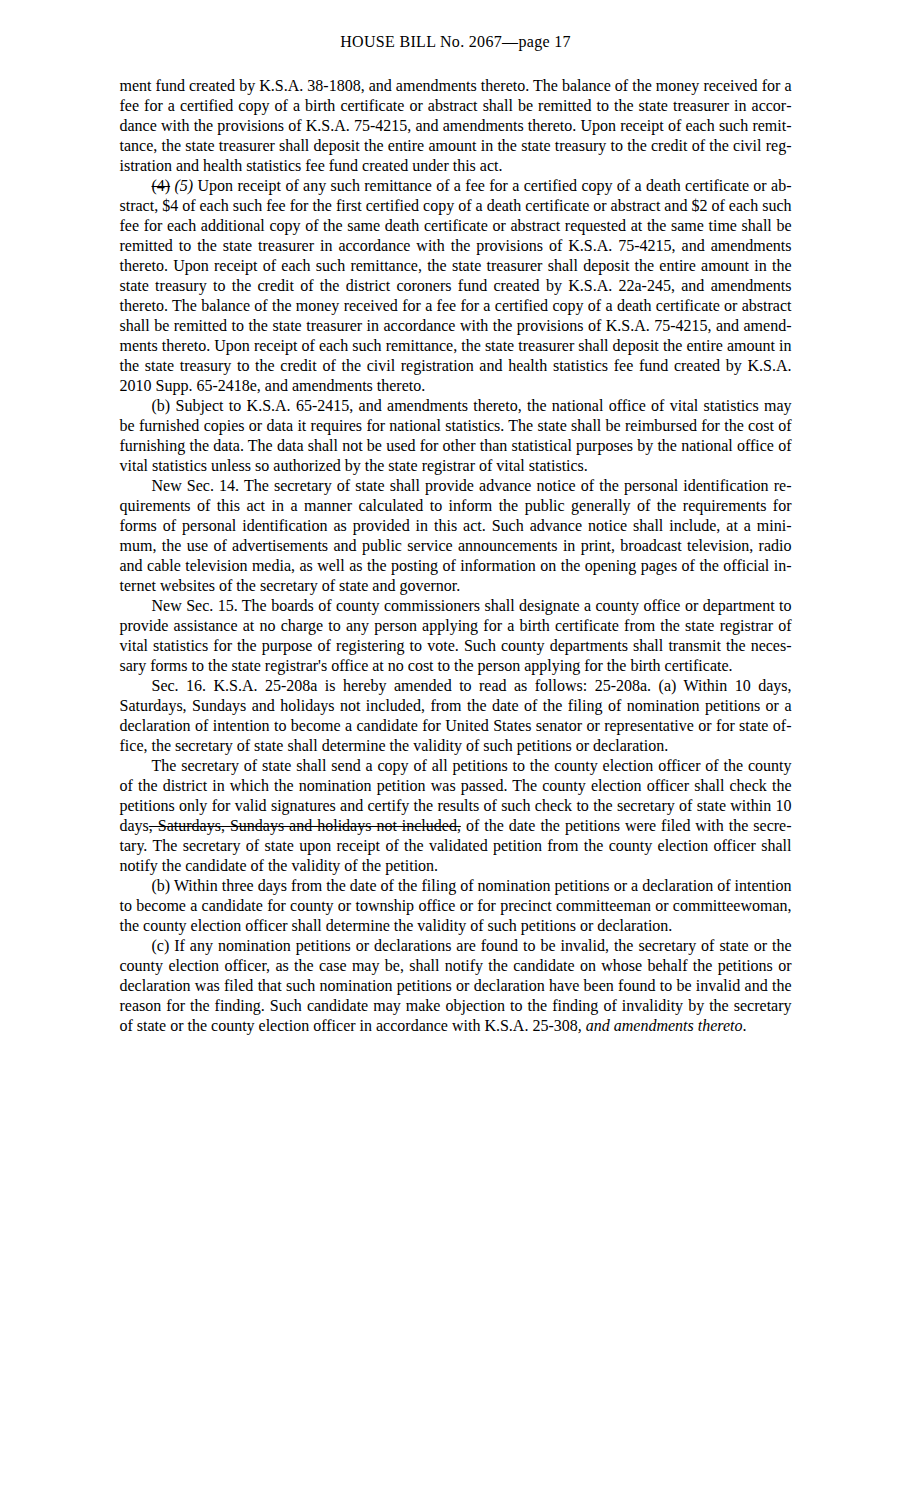HOUSE BILL No. 2067—page 17
ment fund created by K.S.A. 38-1808, and amendments thereto. The balance of the money received for a fee for a certified copy of a birth certificate or abstract shall be remitted to the state treasurer in accordance with the provisions of K.S.A. 75-4215, and amendments thereto. Upon receipt of each such remittance, the state treasurer shall deposit the entire amount in the state treasury to the credit of the civil registration and health statistics fee fund created under this act.
(4) (5) Upon receipt of any such remittance of a fee for a certified copy of a death certificate or abstract, $4 of each such fee for the first certified copy of a death certificate or abstract and $2 of each such fee for each additional copy of the same death certificate or abstract requested at the same time shall be remitted to the state treasurer in accordance with the provisions of K.S.A. 75-4215, and amendments thereto. Upon receipt of each such remittance, the state treasurer shall deposit the entire amount in the state treasury to the credit of the district coroners fund created by K.S.A. 22a-245, and amendments thereto. The balance of the money received for a fee for a certified copy of a death certificate or abstract shall be remitted to the state treasurer in accordance with the provisions of K.S.A. 75-4215, and amendments thereto. Upon receipt of each such remittance, the state treasurer shall deposit the entire amount in the state treasury to the credit of the civil registration and health statistics fee fund created by K.S.A. 2010 Supp. 65-2418e, and amendments thereto.
(b) Subject to K.S.A. 65-2415, and amendments thereto, the national office of vital statistics may be furnished copies or data it requires for national statistics. The state shall be reimbursed for the cost of furnishing the data. The data shall not be used for other than statistical purposes by the national office of vital statistics unless so authorized by the state registrar of vital statistics.
New Sec. 14. The secretary of state shall provide advance notice of the personal identification requirements of this act in a manner calculated to inform the public generally of the requirements for forms of personal identification as provided in this act. Such advance notice shall include, at a minimum, the use of advertisements and public service announcements in print, broadcast television, radio and cable television media, as well as the posting of information on the opening pages of the official internet websites of the secretary of state and governor.
New Sec. 15. The boards of county commissioners shall designate a county office or department to provide assistance at no charge to any person applying for a birth certificate from the state registrar of vital statistics for the purpose of registering to vote. Such county departments shall transmit the necessary forms to the state registrar's office at no cost to the person applying for the birth certificate.
Sec. 16. K.S.A. 25-208a is hereby amended to read as follows: 25-208a. (a) Within 10 days, Saturdays, Sundays and holidays not included, from the date of the filing of nomination petitions or a declaration of intention to become a candidate for United States senator or representative or for state office, the secretary of state shall determine the validity of such petitions or declaration.
The secretary of state shall send a copy of all petitions to the county election officer of the county of the district in which the nomination petition was passed. The county election officer shall check the petitions only for valid signatures and certify the results of such check to the secretary of state within 10 days, Saturdays, Sundays and holidays not included, of the date the petitions were filed with the secretary. The secretary of state upon receipt of the validated petition from the county election officer shall notify the candidate of the validity of the petition.
(b) Within three days from the date of the filing of nomination petitions or a declaration of intention to become a candidate for county or township office or for precinct committeeman or committeewoman, the county election officer shall determine the validity of such petitions or declaration.
(c) If any nomination petitions or declarations are found to be invalid, the secretary of state or the county election officer, as the case may be, shall notify the candidate on whose behalf the petitions or declaration was filed that such nomination petitions or declaration have been found to be invalid and the reason for the finding. Such candidate may make objection to the finding of invalidity by the secretary of state or the county election officer in accordance with K.S.A. 25-308, and amendments thereto.